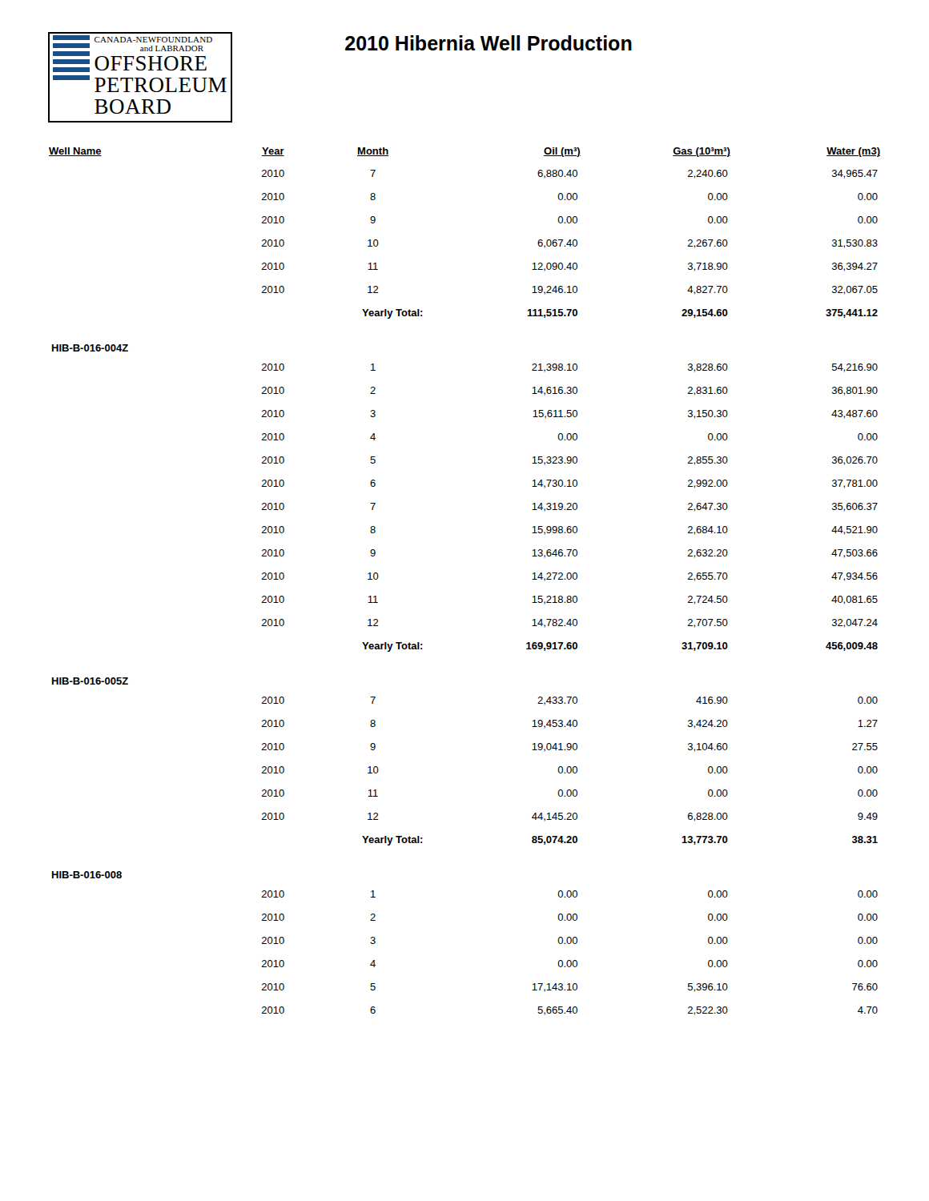CANADA-NEWFOUNDLAND
and LABRADOR
OFFSHORE
PETROLEUM
BOARD
2010 Hibernia Well Production
| Well Name | Year | Month | Oil (m³) | Gas (10³m³) | Water (m3) |
| --- | --- | --- | --- | --- | --- |
| | 2010 | 7 | 6,880.40 | 2,240.60 | 34,965.47 |
| | 2010 | 8 | 0.00 | 0.00 | 0.00 |
| | 2010 | 9 | 0.00 | 0.00 | 0.00 |
| | 2010 | 10 | 6,067.40 | 2,267.60 | 31,530.83 |
| | 2010 | 11 | 12,090.40 | 3,718.90 | 36,394.27 |
| | 2010 | 12 | 19,246.10 | 4,827.70 | 32,067.05 |
| | | Yearly Total: | 111,515.70 | 29,154.60 | 375,441.12 |
| HIB-B-016-004Z |
| | 2010 | 1 | 21,398.10 | 3,828.60 | 54,216.90 |
| | 2010 | 2 | 14,616.30 | 2,831.60 | 36,801.90 |
| | 2010 | 3 | 15,611.50 | 3,150.30 | 43,487.60 |
| | 2010 | 4 | 0.00 | 0.00 | 0.00 |
| | 2010 | 5 | 15,323.90 | 2,855.30 | 36,026.70 |
| | 2010 | 6 | 14,730.10 | 2,992.00 | 37,781.00 |
| | 2010 | 7 | 14,319.20 | 2,647.30 | 35,606.37 |
| | 2010 | 8 | 15,998.60 | 2,684.10 | 44,521.90 |
| | 2010 | 9 | 13,646.70 | 2,632.20 | 47,503.66 |
| | 2010 | 10 | 14,272.00 | 2,655.70 | 47,934.56 |
| | 2010 | 11 | 15,218.80 | 2,724.50 | 40,081.65 |
| | 2010 | 12 | 14,782.40 | 2,707.50 | 32,047.24 |
| | | Yearly Total: | 169,917.60 | 31,709.10 | 456,009.48 |
| HIB-B-016-005Z |
| | 2010 | 7 | 2,433.70 | 416.90 | 0.00 |
| | 2010 | 8 | 19,453.40 | 3,424.20 | 1.27 |
| | 2010 | 9 | 19,041.90 | 3,104.60 | 27.55 |
| | 2010 | 10 | 0.00 | 0.00 | 0.00 |
| | 2010 | 11 | 0.00 | 0.00 | 0.00 |
| | 2010 | 12 | 44,145.20 | 6,828.00 | 9.49 |
| | | Yearly Total: | 85,074.20 | 13,773.70 | 38.31 |
| HIB-B-016-008 |
| | 2010 | 1 | 0.00 | 0.00 | 0.00 |
| | 2010 | 2 | 0.00 | 0.00 | 0.00 |
| | 2010 | 3 | 0.00 | 0.00 | 0.00 |
| | 2010 | 4 | 0.00 | 0.00 | 0.00 |
| | 2010 | 5 | 17,143.10 | 5,396.10 | 76.60 |
| | 2010 | 6 | 5,665.40 | 2,522.30 | 4.70 |